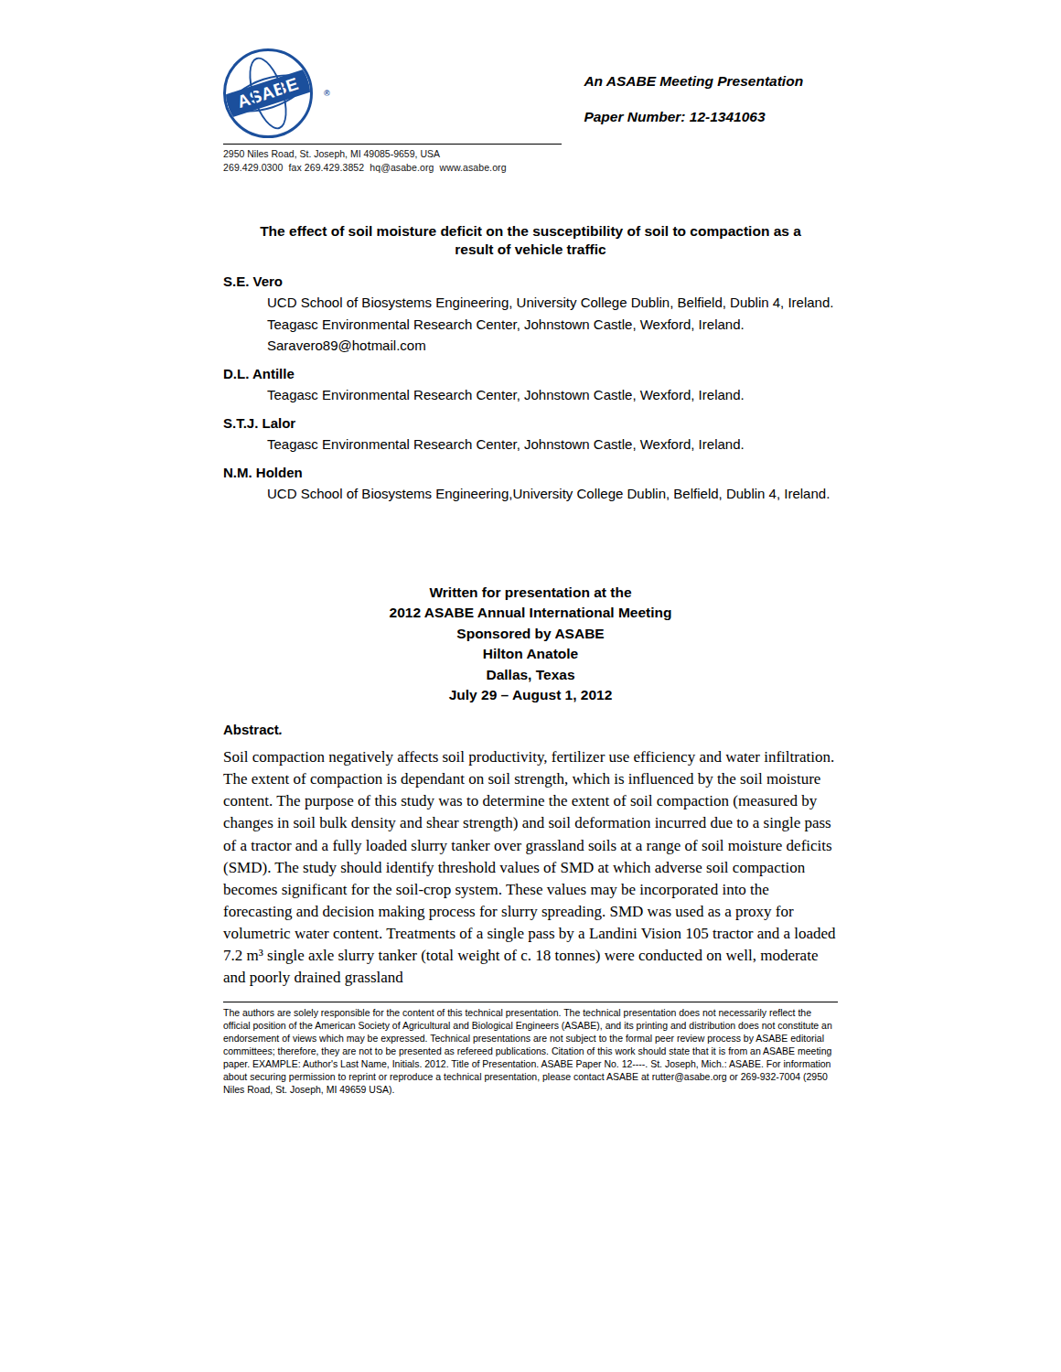ASABE
®
2950 Niles Road, St. Joseph, MI 49085-9659, USA
269.429.0300 fax 269.429.3852 hq@asabe.org www.asabe.org
An ASABE Meeting Presentation
Paper Number: 12-1341063
The effect of soil moisture deficit on the susceptibility of soil to compaction as a result of vehicle traffic
S.E. Vero
UCD School of Biosystems Engineering, University College Dublin, Belfield, Dublin 4, Ireland.
Teagasc Environmental Research Center, Johnstown Castle, Wexford, Ireland.
Saravero89@hotmail.com
D.L. Antille
Teagasc Environmental Research Center, Johnstown Castle, Wexford, Ireland.
S.T.J. Lalor
Teagasc Environmental Research Center, Johnstown Castle, Wexford, Ireland.
N.M. Holden
UCD School of Biosystems Engineering,University College Dublin, Belfield, Dublin 4, Ireland.
Written for presentation at the
2012 ASABE Annual International Meeting
Sponsored by ASABE
Hilton Anatole
Dallas, Texas
July 29 – August 1, 2012
Abstract.
Soil compaction negatively affects soil productivity, fertilizer use efficiency and water infiltration. The extent of compaction is dependant on soil strength, which is influenced by the soil moisture content. The purpose of this study was to determine the extent of soil compaction (measured by changes in soil bulk density and shear strength) and soil deformation incurred due to a single pass of a tractor and a fully loaded slurry tanker over grassland soils at a range of soil moisture deficits (SMD). The study should identify threshold values of SMD at which adverse soil compaction becomes significant for the soil-crop system. These values may be incorporated into the forecasting and decision making process for slurry spreading. SMD was used as a proxy for volumetric water content. Treatments of a single pass by a Landini Vision 105 tractor and a loaded 7.2 m³ single axle slurry tanker (total weight of c. 18 tonnes) were conducted on well, moderate and poorly drained grassland
The authors are solely responsible for the content of this technical presentation. The technical presentation does not necessarily reflect the official position of the American Society of Agricultural and Biological Engineers (ASABE), and its printing and distribution does not constitute an endorsement of views which may be expressed. Technical presentations are not subject to the formal peer review process by ASABE editorial committees; therefore, they are not to be presented as refereed publications. Citation of this work should state that it is from an ASABE meeting paper. EXAMPLE: Author's Last Name, Initials. 2012. Title of Presentation. ASABE Paper No. 12----. St. Joseph, Mich.: ASABE. For information about securing permission to reprint or reproduce a technical presentation, please contact ASABE at rutter@asabe.org or 269-932-7004 (2950 Niles Road, St. Joseph, MI 49659 USA).